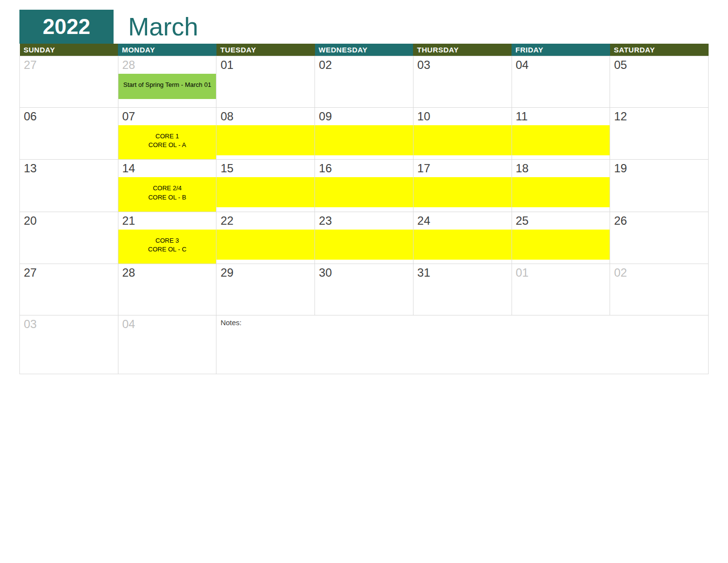2022
March
| SUNDAY | MONDAY | TUESDAY | WEDNESDAY | THURSDAY | FRIDAY | SATURDAY |
| --- | --- | --- | --- | --- | --- | --- |
| 27 | 28 Start of Spring Term - March 01 | 01 | 02 | 03 | 04 | 05 |
| 06 | 07 CORE 1 CORE OL - A | 08 | 09 | 10 | 11 | 12 |
| 13 | 14 CORE 2/4 CORE OL - B | 15 | 16 | 17 | 18 | 19 |
| 20 | 21 CORE 3 CORE OL - C | 22 | 23 | 24 | 25 | 26 |
| 27 | 28 | 29 | 30 | 31 | 01 | 02 |
| 03 | 04 | Notes: |